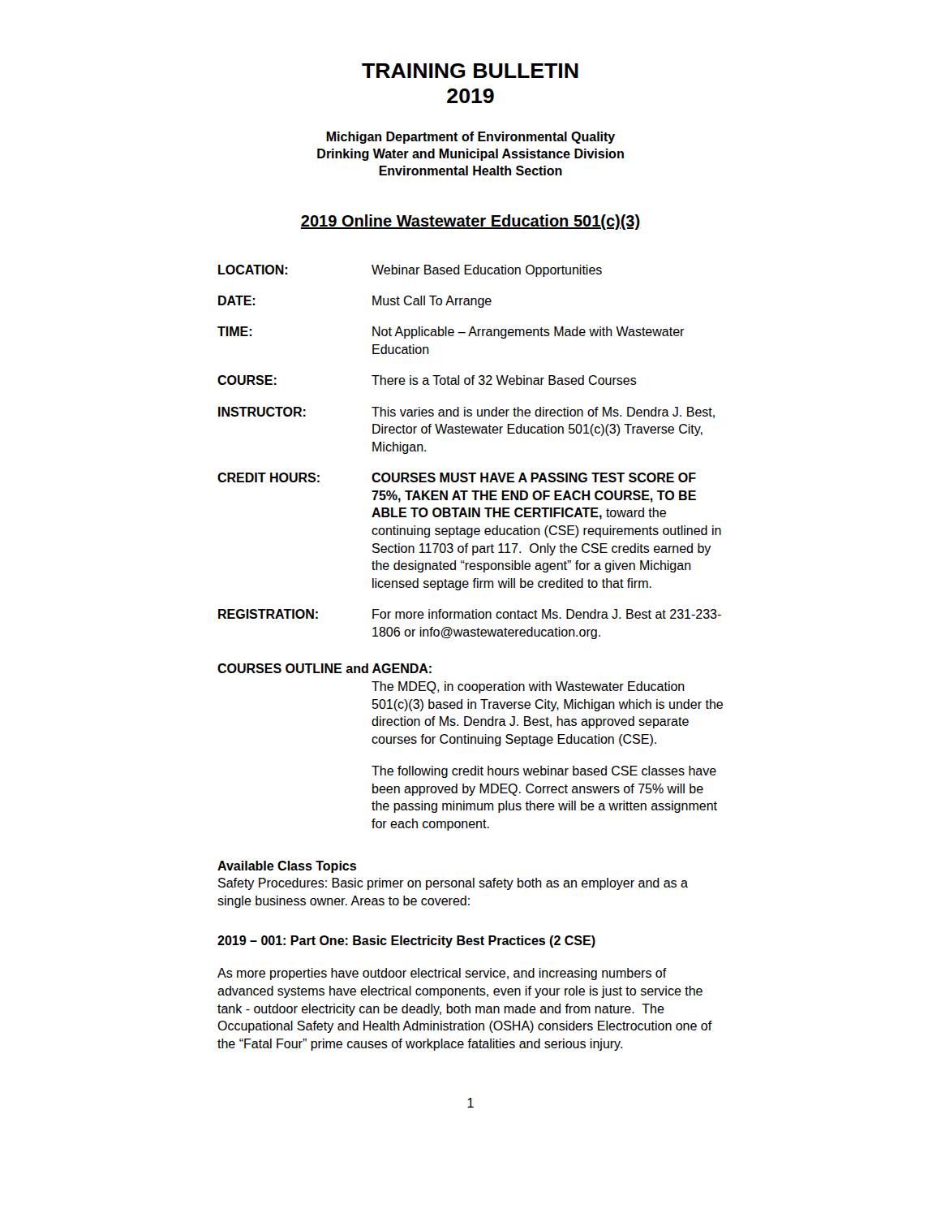TRAINING BULLETIN2019
Michigan Department of Environmental Quality
Drinking Water and Municipal Assistance Division
Environmental Health Section
2019 Online Wastewater Education 501(c)(3)
LOCATION:
Webinar Based Education Opportunities
DATE:
Must Call To Arrange
TIME:
Not Applicable – Arrangements Made with Wastewater Education
COURSE:
There is a Total of 32 Webinar Based Courses
INSTRUCTOR:
This varies and is under the direction of Ms. Dendra J. Best, Director of Wastewater Education 501(c)(3) Traverse City, Michigan.
CREDIT HOURS:
COURSES MUST HAVE A PASSING TEST SCORE OF 75%, TAKEN AT THE END OF EACH COURSE, TO BE ABLE TO OBTAIN THE CERTIFICATE, toward the continuing septage education (CSE) requirements outlined in Section 11703 of part 117. Only the CSE credits earned by the designated “responsible agent” for a given Michigan licensed septage firm will be credited to that firm.
REGISTRATION:
For more information contact Ms. Dendra J. Best at 231-233-1806 or info@wastewatereducation.org.
COURSES OUTLINE and AGENDA:
The MDEQ, in cooperation with Wastewater Education 501(c)(3) based in Traverse City, Michigan which is under the direction of Ms. Dendra J. Best, has approved separate courses for Continuing Septage Education (CSE).
The following credit hours webinar based CSE classes have been approved by MDEQ. Correct answers of 75% will be the passing minimum plus there will be a written assignment for each component.
Available Class Topics
Safety Procedures: Basic primer on personal safety both as an employer and as a single business owner. Areas to be covered:
2019 – 001: Part One: Basic Electricity Best Practices (2 CSE)
As more properties have outdoor electrical service, and increasing numbers of advanced systems have electrical components, even if your role is just to service the tank - outdoor electricity can be deadly, both man made and from nature. The Occupational Safety and Health Administration (OSHA) considers Electrocution one of the “Fatal Four” prime causes of workplace fatalities and serious injury.
1